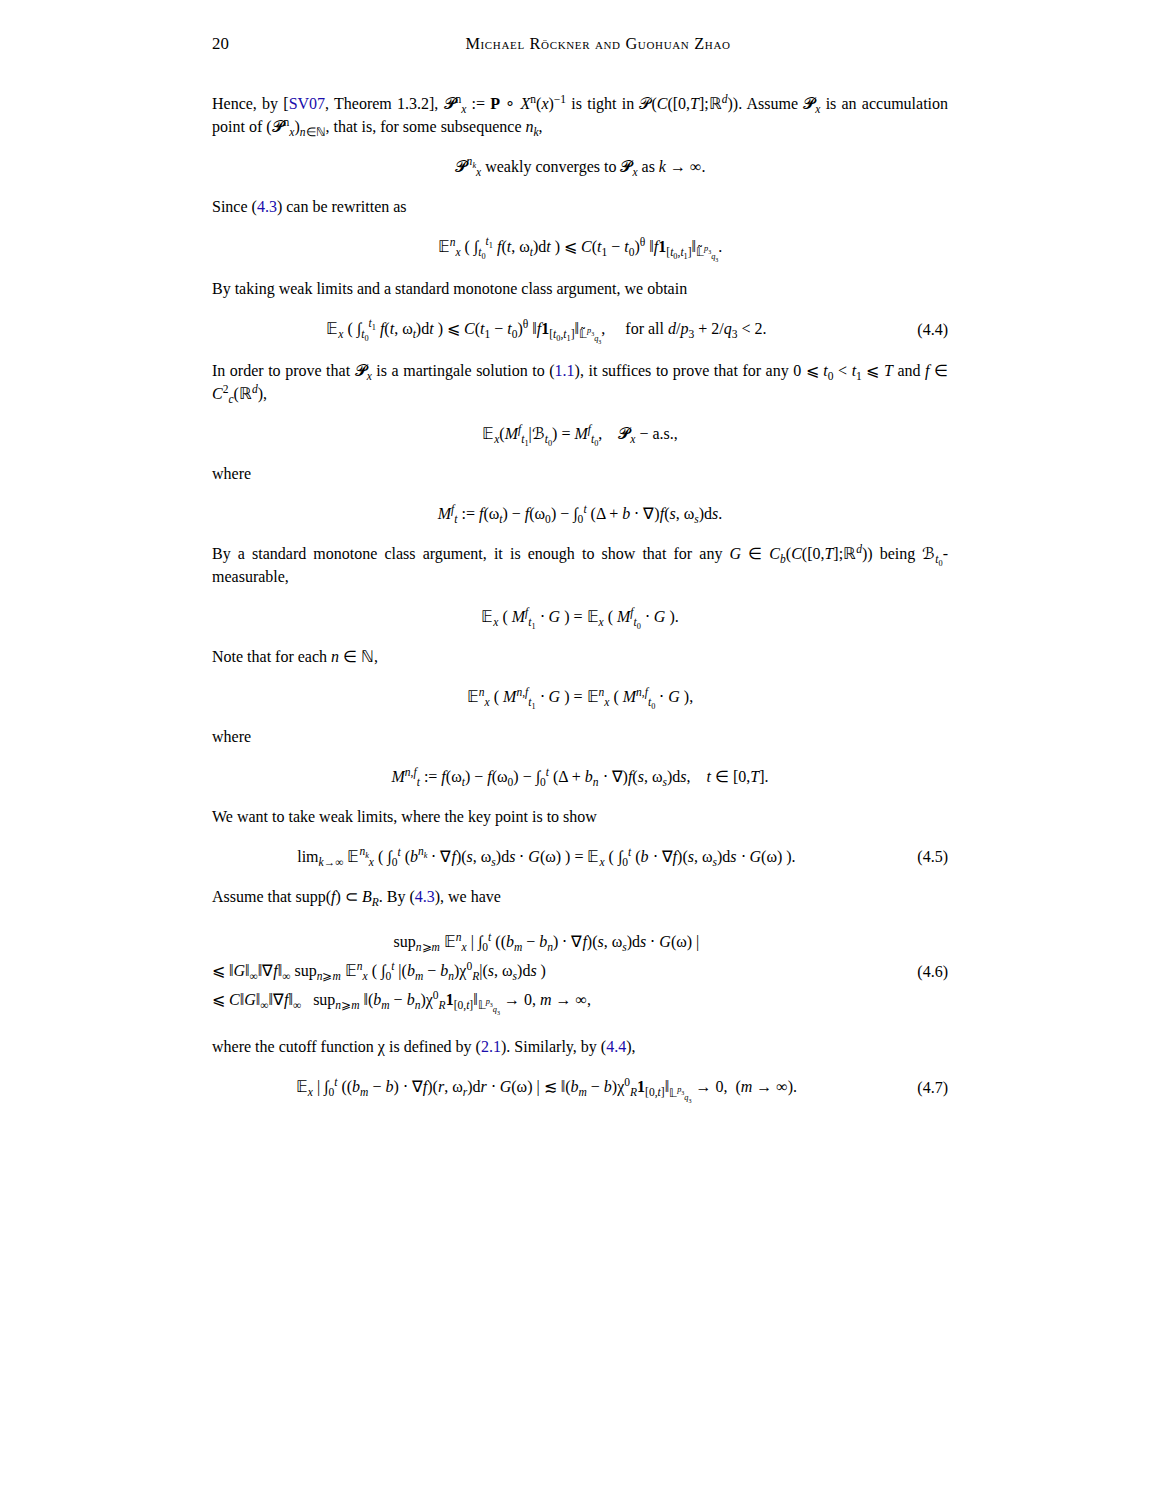20 Michael Röckner and Guohuan Zhao
Hence, by [SV07, Theorem 1.3.2], 𝓟nx := P ∘ Xn(x)−1 is tight in 𝒫(C([0,T];ℝd)). Assume 𝓟x is an accumulation point of (𝓟nx)n∈ℕ, that is, for some subsequence nk,
𝓟nkx weakly converges to 𝓟x as k → ∞.
Since (4.3) can be rewritten as
𝔼nx ( ∫t0t1 f(t, ωt)dt ) ⩽ C(t1 − t0)θ ‖f 1[t0,t1]‖𝕃̃p3q3.
By taking weak limits and a standard monotone class argument, we obtain
𝔼x ( ∫t0t1 f(t, ωt)dt ) ⩽ C(t1 − t0)θ ‖f 1[t0,t1]‖𝕃̃p3q3, for all d/p3 + 2/q3 < 2.
(4.4)
In order to prove that 𝓟x is a martingale solution to (1.1), it suffices to prove that for any 0 ⩽ t0 < t1 ⩽ T and f ∈ C2c(ℝd),
𝔼x(Mft1|ℬt0) = Mft0, 𝓟x − a.s.,
where
Mft := f(ωt) − f(ω0) − ∫0t (Δ + b ⋅ ∇)f(s, ωs)ds.
By a standard monotone class argument, it is enough to show that for any G ∈ Cb(C([0,T];ℝd)) being ℬt0-measurable,
𝔼x ( Mft1 ⋅ G ) = 𝔼x ( Mft0 ⋅ G ).
Note that for each n ∈ ℕ,
𝔼nx ( Mn,ft1 ⋅ G ) = 𝔼nx ( Mn,ft0 ⋅ G ),
where
Mn,ft := f(ωt) − f(ω0) − ∫0t (Δ + bn ⋅ ∇)f(s, ωs)ds, t ∈ [0,T].
We want to take weak limits, where the key point is to show
limk→∞ 𝔼nkx ( ∫0t (bnk ⋅ ∇f)(s, ωs)ds ⋅ G(ω) ) = 𝔼x ( ∫0t (b ⋅ ∇f)(s, ωs)ds ⋅ G(ω) ).
(4.5)
Assume that supp(f) ⊂ BR. By (4.3), we have
supn⩾m 𝔼nx | ∫0t ((bm − bn) ⋅ ∇f)(s, ωs)ds ⋅ G(ω) |
⩽ ‖G‖∞‖∇f‖∞ supn⩾m 𝔼nx ( ∫0t |(bm − bn)χ0R|(s, ωs)ds )
⩽ C‖G‖∞‖∇f‖∞ supn⩾m ‖(bm − bn)χ0R1[0,t]‖𝕃p3q3 → 0, m → ∞,
(4.6)
where the cutoff function χ is defined by (2.1). Similarly, by (4.4),
𝔼x | ∫0t ((bm − b) ⋅ ∇f)(r, ωr)dr ⋅ G(ω) | ≲ ‖(bm − b)χ0R1[0,t]‖𝕃p3q3 → 0, (m → ∞).
(4.7)